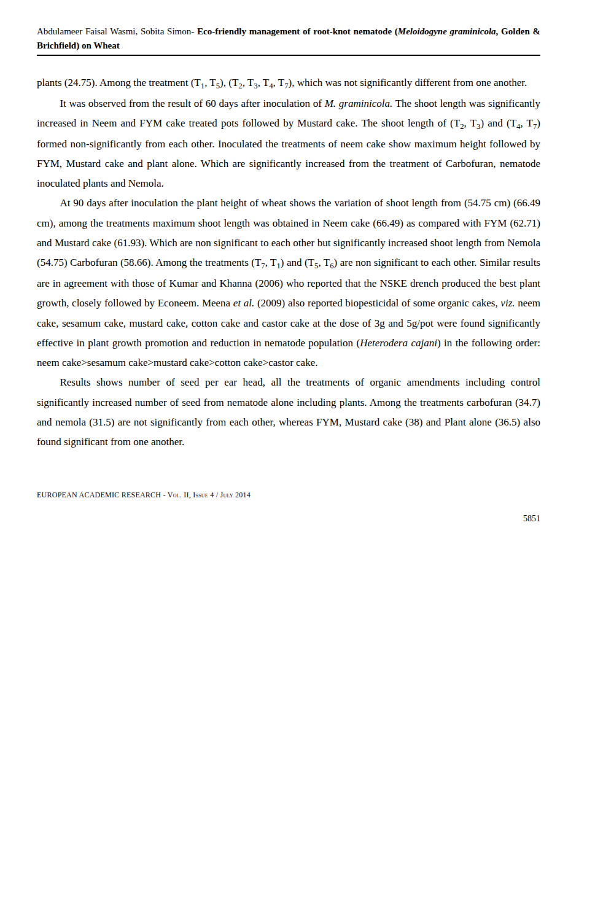Abdulameer Faisal Wasmi, Sobita Simon- Eco-friendly management of root-knot nematode (Meloidogyne graminicola, Golden & Brichfield) on Wheat
plants (24.75). Among the treatment (T1, T5), (T2, T3, T4, T7), which was not significantly different from one another.
It was observed from the result of 60 days after inoculation of M. graminicola. The shoot length was significantly increased in Neem and FYM cake treated pots followed by Mustard cake. The shoot length of (T2, T3) and (T4, T7) formed non-significantly from each other. Inoculated the treatments of neem cake show maximum height followed by FYM, Mustard cake and plant alone. Which are significantly increased from the treatment of Carbofuran, nematode inoculated plants and Nemola.
At 90 days after inoculation the plant height of wheat shows the variation of shoot length from (54.75 cm) (66.49 cm), among the treatments maximum shoot length was obtained in Neem cake (66.49) as compared with FYM (62.71) and Mustard cake (61.93). Which are non significant to each other but significantly increased shoot length from Nemola (54.75) Carbofuran (58.66). Among the treatments (T7, T1) and (T5, T6) are non significant to each other. Similar results are in agreement with those of Kumar and Khanna (2006) who reported that the NSKE drench produced the best plant growth, closely followed by Econeem. Meena et al. (2009) also reported biopesticidal of some organic cakes, viz. neem cake, sesamum cake, mustard cake, cotton cake and castor cake at the dose of 3g and 5g/pot were found significantly effective in plant growth promotion and reduction in nematode population (Heterodera cajani) in the following order: neem cake>sesamum cake>mustard cake>cotton cake>castor cake.
Results shows number of seed per ear head, all the treatments of organic amendments including control significantly increased number of seed from nematode alone including plants. Among the treatments carbofuran (34.7) and nemola (31.5) are not significantly from each other, whereas FYM, Mustard cake (38) and Plant alone (36.5) also found significant from one another.
EUROPEAN ACADEMIC RESEARCH - Vol. II, Issue 4 / July 2014
5851